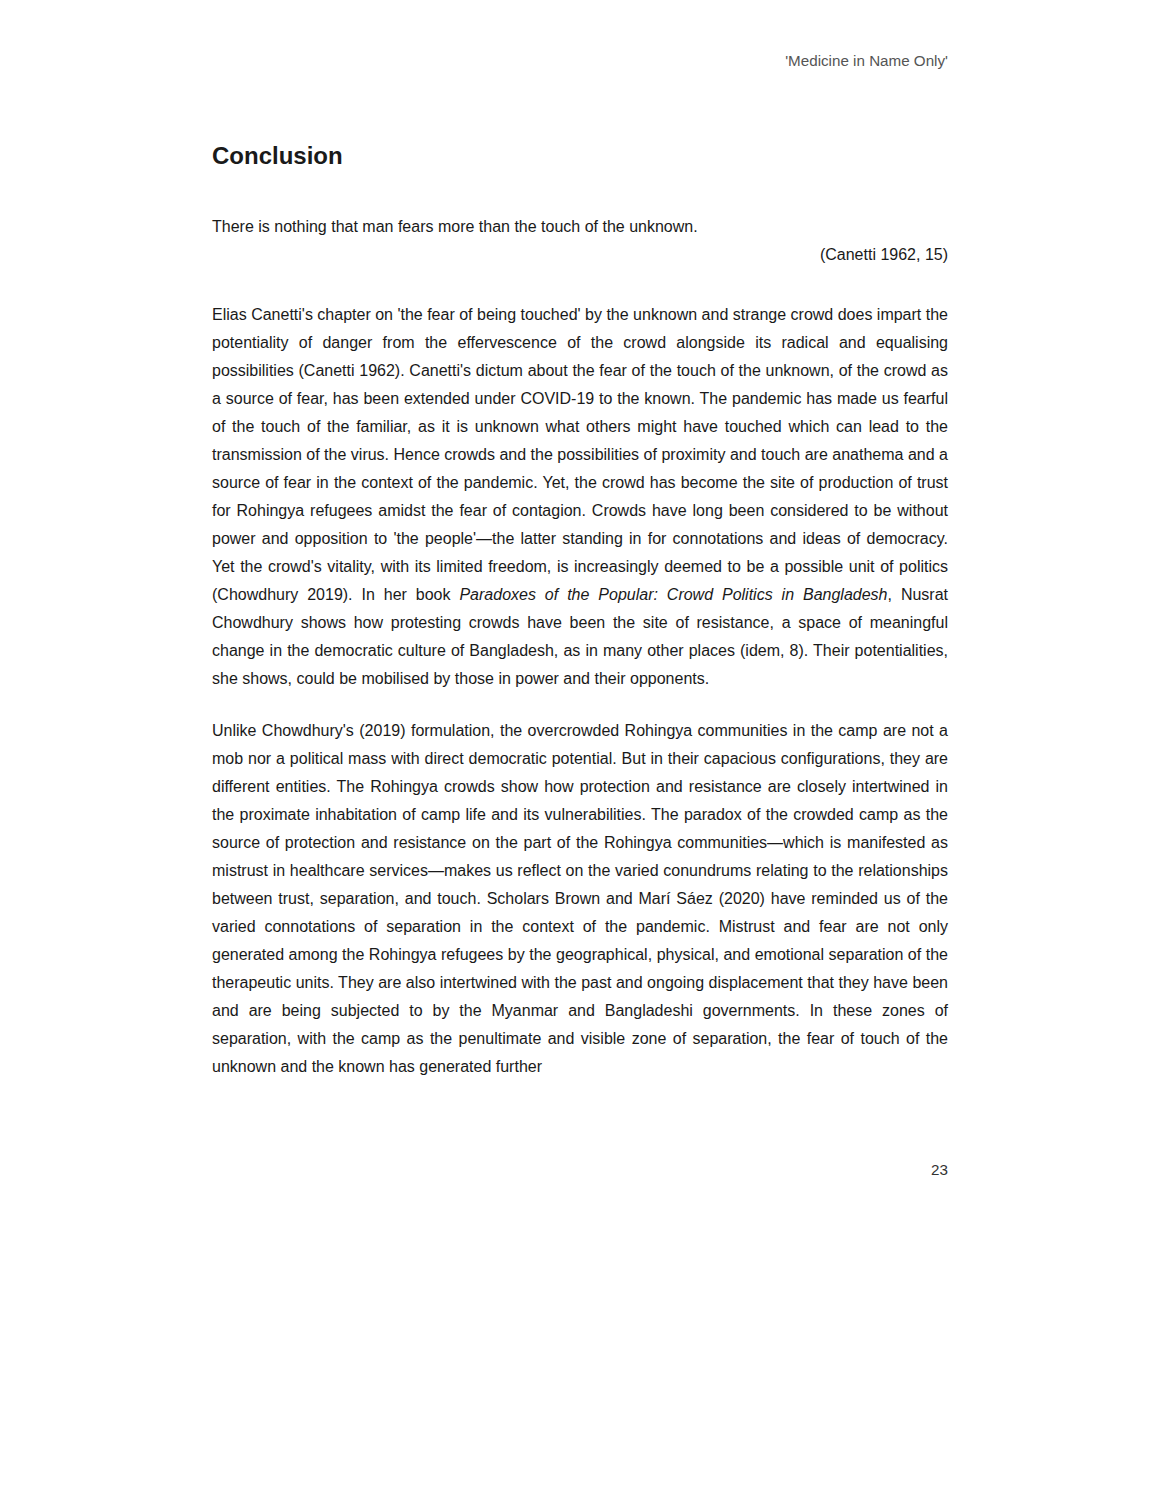'Medicine in Name Only'
Conclusion
There is nothing that man fears more than the touch of the unknown.
(Canetti 1962, 15)
Elias Canetti's chapter on 'the fear of being touched' by the unknown and strange crowd does impart the potentiality of danger from the effervescence of the crowd alongside its radical and equalising possibilities (Canetti 1962). Canetti's dictum about the fear of the touch of the unknown, of the crowd as a source of fear, has been extended under COVID-19 to the known. The pandemic has made us fearful of the touch of the familiar, as it is unknown what others might have touched which can lead to the transmission of the virus. Hence crowds and the possibilities of proximity and touch are anathema and a source of fear in the context of the pandemic. Yet, the crowd has become the site of production of trust for Rohingya refugees amidst the fear of contagion. Crowds have long been considered to be without power and opposition to 'the people'—the latter standing in for connotations and ideas of democracy. Yet the crowd's vitality, with its limited freedom, is increasingly deemed to be a possible unit of politics (Chowdhury 2019). In her book Paradoxes of the Popular: Crowd Politics in Bangladesh, Nusrat Chowdhury shows how protesting crowds have been the site of resistance, a space of meaningful change in the democratic culture of Bangladesh, as in many other places (idem, 8). Their potentialities, she shows, could be mobilised by those in power and their opponents.
Unlike Chowdhury's (2019) formulation, the overcrowded Rohingya communities in the camp are not a mob nor a political mass with direct democratic potential. But in their capacious configurations, they are different entities. The Rohingya crowds show how protection and resistance are closely intertwined in the proximate inhabitation of camp life and its vulnerabilities. The paradox of the crowded camp as the source of protection and resistance on the part of the Rohingya communities—which is manifested as mistrust in healthcare services—makes us reflect on the varied conundrums relating to the relationships between trust, separation, and touch. Scholars Brown and Marí Sáez (2020) have reminded us of the varied connotations of separation in the context of the pandemic. Mistrust and fear are not only generated among the Rohingya refugees by the geographical, physical, and emotional separation of the therapeutic units. They are also intertwined with the past and ongoing displacement that they have been and are being subjected to by the Myanmar and Bangladeshi governments. In these zones of separation, with the camp as the penultimate and visible zone of separation, the fear of touch of the unknown and the known has generated further
23